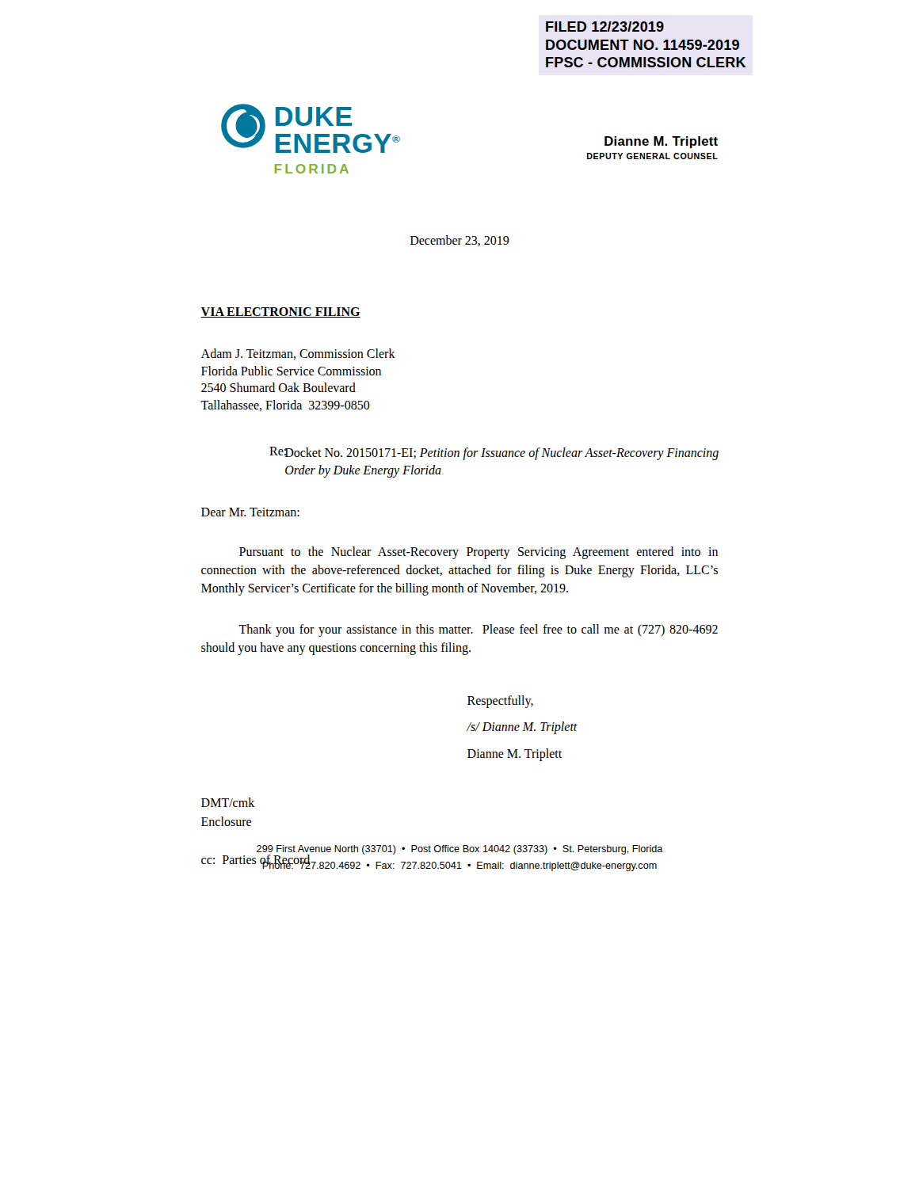FILED 12/23/2019
DOCUMENT NO. 11459-2019
FPSC - COMMISSION CLERK
DUKE
ENERGY®
FLORIDA
Dianne M. Triplett
DEPUTY GENERAL COUNSEL
December 23, 2019
VIA ELECTRONIC FILING
Adam J. Teitzman, Commission Clerk
Florida Public Service Commission
2540 Shumard Oak Boulevard
Tallahassee, Florida 32399-0850
Re:
Docket No. 20150171-EI; Petition for Issuance of Nuclear Asset-Recovery Financing Order by Duke Energy Florida
Dear Mr. Teitzman:
Pursuant to the Nuclear Asset-Recovery Property Servicing Agreement entered into in connection with the above-referenced docket, attached for filing is Duke Energy Florida, LLC’s Monthly Servicer’s Certificate for the billing month of November, 2019.
Thank you for your assistance in this matter. Please feel free to call me at (727) 820-4692 should you have any questions concerning this filing.
Respectfully,
/s/ Dianne M. Triplett
Dianne M. Triplett
DMT/cmk
Enclosure
cc: Parties of Record
299 First Avenue North (33701) • Post Office Box 14042 (33733) • St. Petersburg, Florida
Phone: 727.820.4692 • Fax: 727.820.5041 • Email: dianne.triplett@duke-energy.com